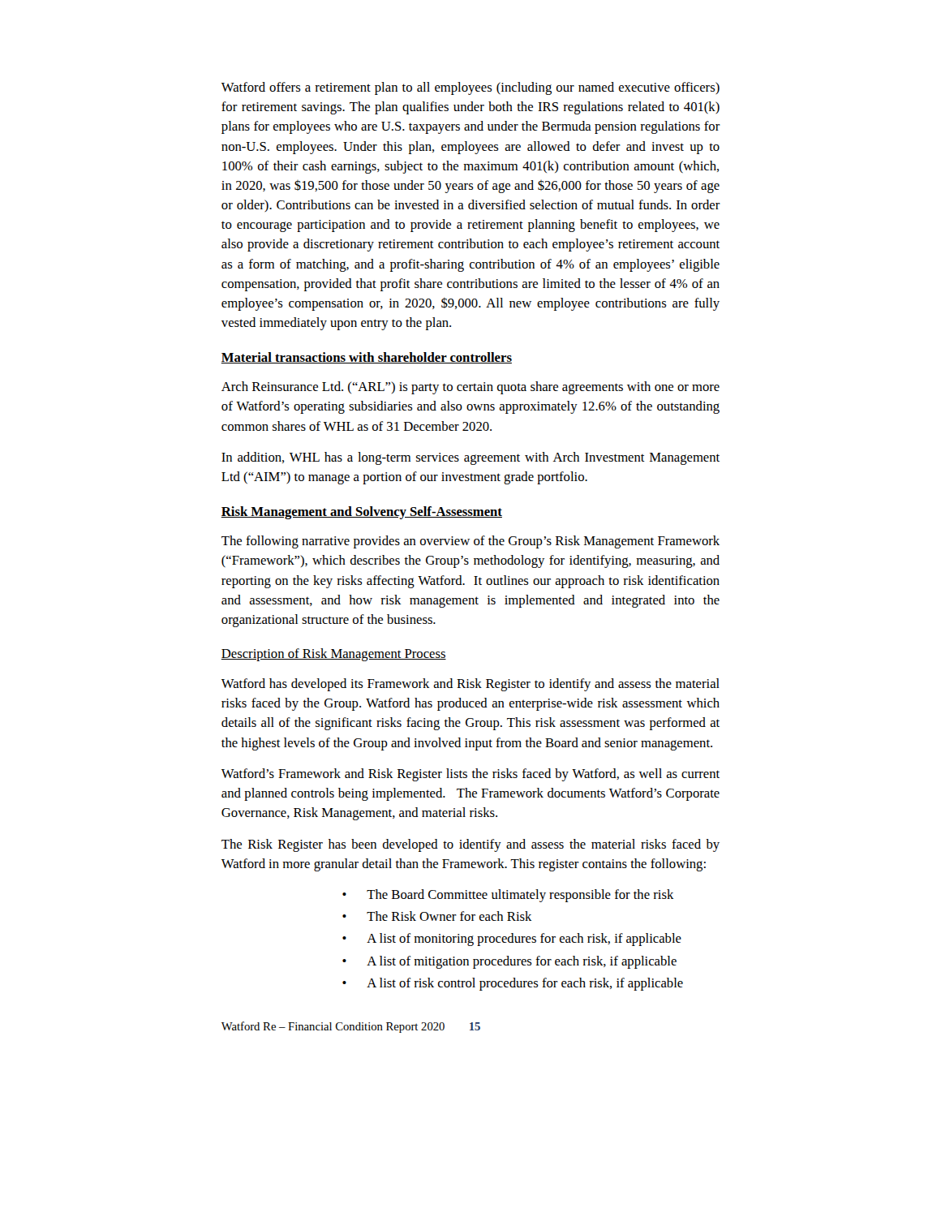Watford offers a retirement plan to all employees (including our named executive officers) for retirement savings. The plan qualifies under both the IRS regulations related to 401(k) plans for employees who are U.S. taxpayers and under the Bermuda pension regulations for non-U.S. employees. Under this plan, employees are allowed to defer and invest up to 100% of their cash earnings, subject to the maximum 401(k) contribution amount (which, in 2020, was $19,500 for those under 50 years of age and $26,000 for those 50 years of age or older). Contributions can be invested in a diversified selection of mutual funds. In order to encourage participation and to provide a retirement planning benefit to employees, we also provide a discretionary retirement contribution to each employee’s retirement account as a form of matching, and a profit-sharing contribution of 4% of an employees’ eligible compensation, provided that profit share contributions are limited to the lesser of 4% of an employee’s compensation or, in 2020, $9,000. All new employee contributions are fully vested immediately upon entry to the plan.
Material transactions with shareholder controllers
Arch Reinsurance Ltd. (“ARL”) is party to certain quota share agreements with one or more of Watford’s operating subsidiaries and also owns approximately 12.6% of the outstanding common shares of WHL as of 31 December 2020.
In addition, WHL has a long-term services agreement with Arch Investment Management Ltd (“AIM”) to manage a portion of our investment grade portfolio.
Risk Management and Solvency Self-Assessment
The following narrative provides an overview of the Group’s Risk Management Framework (“Framework”), which describes the Group’s methodology for identifying, measuring, and reporting on the key risks affecting Watford. It outlines our approach to risk identification and assessment, and how risk management is implemented and integrated into the organizational structure of the business.
Description of Risk Management Process
Watford has developed its Framework and Risk Register to identify and assess the material risks faced by the Group. Watford has produced an enterprise-wide risk assessment which details all of the significant risks facing the Group. This risk assessment was performed at the highest levels of the Group and involved input from the Board and senior management.
Watford’s Framework and Risk Register lists the risks faced by Watford, as well as current and planned controls being implemented. The Framework documents Watford’s Corporate Governance, Risk Management, and material risks.
The Risk Register has been developed to identify and assess the material risks faced by Watford in more granular detail than the Framework. This register contains the following:
The Board Committee ultimately responsible for the risk
The Risk Owner for each Risk
A list of monitoring procedures for each risk, if applicable
A list of mitigation procedures for each risk, if applicable
A list of risk control procedures for each risk, if applicable
Watford Re – Financial Condition Report 2020 15